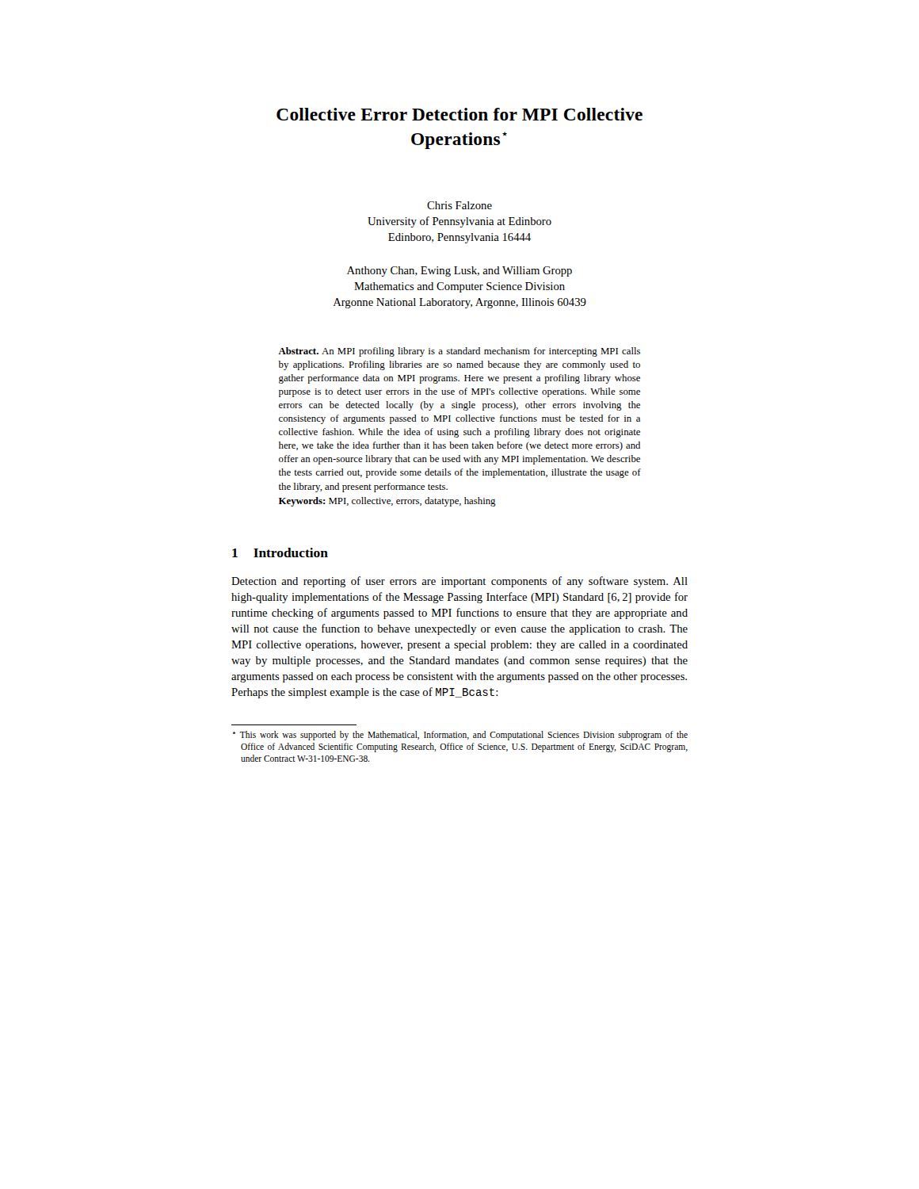Collective Error Detection for MPI Collective
Operations⋆
Chris Falzone
University of Pennsylvania at Edinboro
Edinboro, Pennsylvania 16444
Anthony Chan, Ewing Lusk, and William Gropp
Mathematics and Computer Science Division
Argonne National Laboratory, Argonne, Illinois 60439
Abstract. An MPI profiling library is a standard mechanism for intercepting MPI calls by applications. Profiling libraries are so named because they are commonly used to gather performance data on MPI programs. Here we present a profiling library whose purpose is to detect user errors in the use of MPI's collective operations. While some errors can be detected locally (by a single process), other errors involving the consistency of arguments passed to MPI collective functions must be tested for in a collective fashion. While the idea of using such a profiling library does not originate here, we take the idea further than it has been taken before (we detect more errors) and offer an open-source library that can be used with any MPI implementation. We describe the tests carried out, provide some details of the implementation, illustrate the usage of the library, and present performance tests.
Keywords: MPI, collective, errors, datatype, hashing
1 Introduction
Detection and reporting of user errors are important components of any software system. All high-quality implementations of the Message Passing Interface (MPI) Standard [6, 2] provide for runtime checking of arguments passed to MPI functions to ensure that they are appropriate and will not cause the function to behave unexpectedly or even cause the application to crash. The MPI collective operations, however, present a special problem: they are called in a coordinated way by multiple processes, and the Standard mandates (and common sense requires) that the arguments passed on each process be consistent with the arguments passed on the other processes. Perhaps the simplest example is the case of MPI_Bcast:
⋆This work was supported by the Mathematical, Information, and Computational Sciences Division subprogram of the Office of Advanced Scientific Computing Research, Office of Science, U.S. Department of Energy, SciDAC Program, under Contract W-31-109-ENG-38.